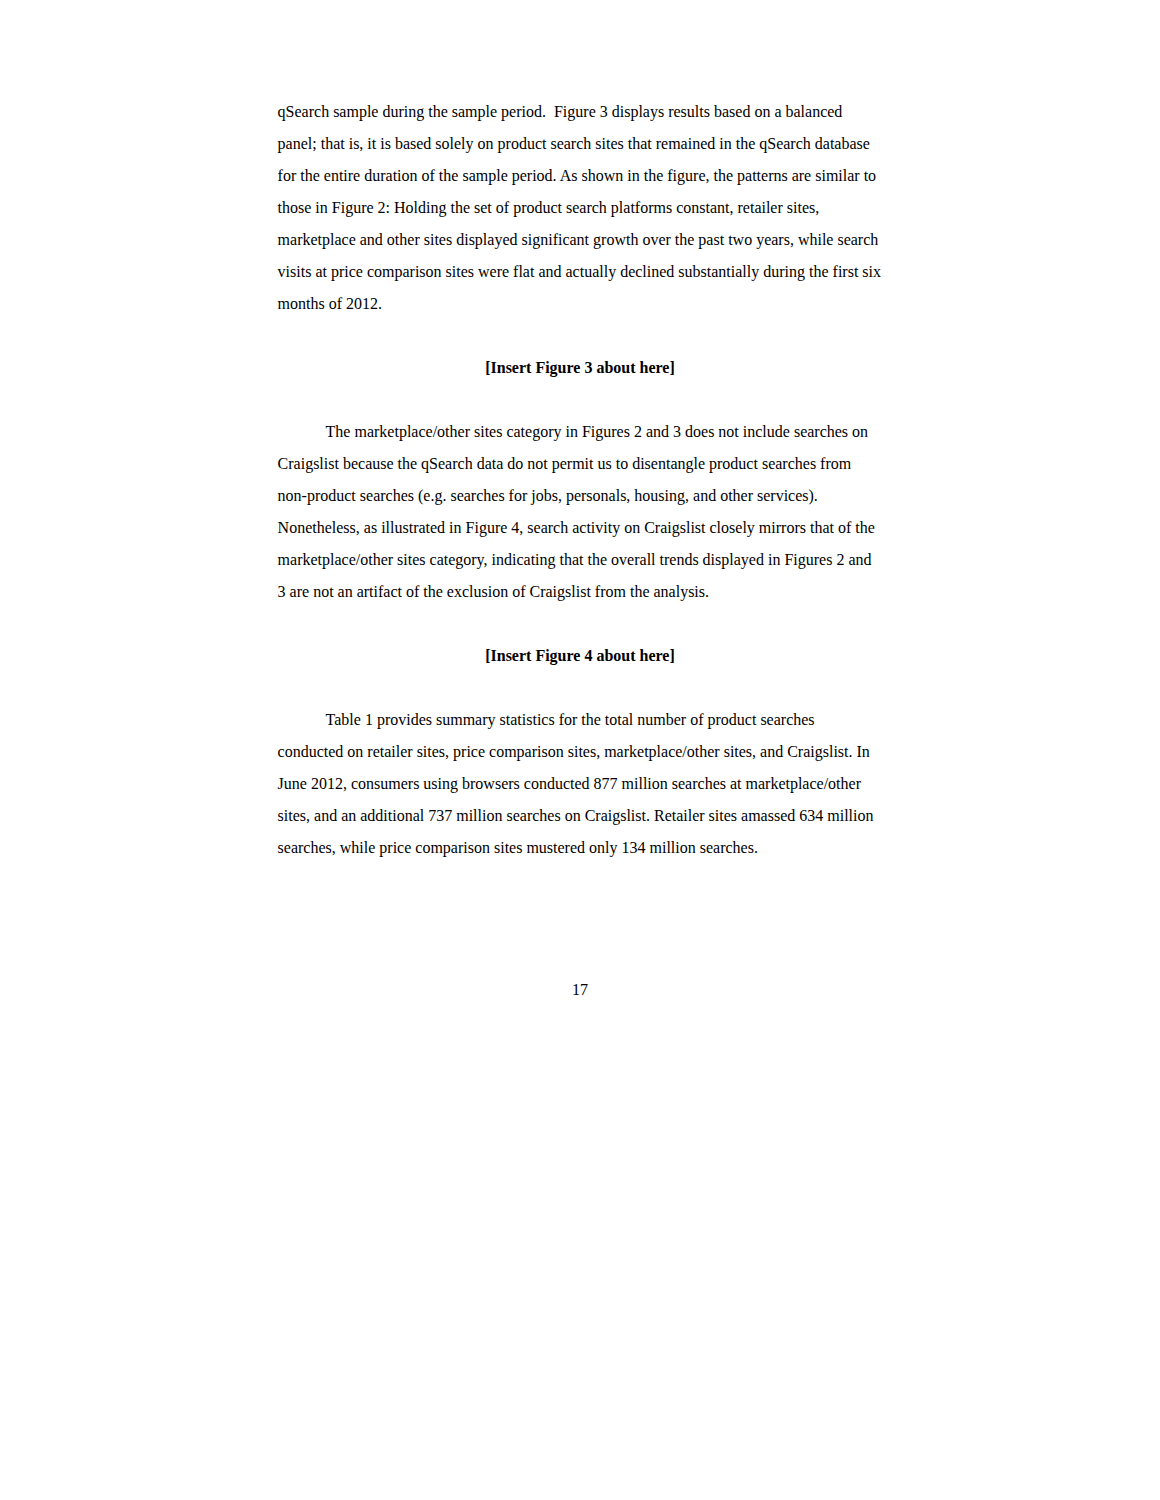qSearch sample during the sample period. Figure 3 displays results based on a balanced panel; that is, it is based solely on product search sites that remained in the qSearch database for the entire duration of the sample period. As shown in the figure, the patterns are similar to those in Figure 2: Holding the set of product search platforms constant, retailer sites, marketplace and other sites displayed significant growth over the past two years, while search visits at price comparison sites were flat and actually declined substantially during the first six months of 2012.
[Insert Figure 3 about here]
The marketplace/other sites category in Figures 2 and 3 does not include searches on Craigslist because the qSearch data do not permit us to disentangle product searches from non-product searches (e.g. searches for jobs, personals, housing, and other services). Nonetheless, as illustrated in Figure 4, search activity on Craigslist closely mirrors that of the marketplace/other sites category, indicating that the overall trends displayed in Figures 2 and 3 are not an artifact of the exclusion of Craigslist from the analysis.
[Insert Figure 4 about here]
Table 1 provides summary statistics for the total number of product searches conducted on retailer sites, price comparison sites, marketplace/other sites, and Craigslist. In June 2012, consumers using browsers conducted 877 million searches at marketplace/other sites, and an additional 737 million searches on Craigslist. Retailer sites amassed 634 million searches, while price comparison sites mustered only 134 million searches.
17